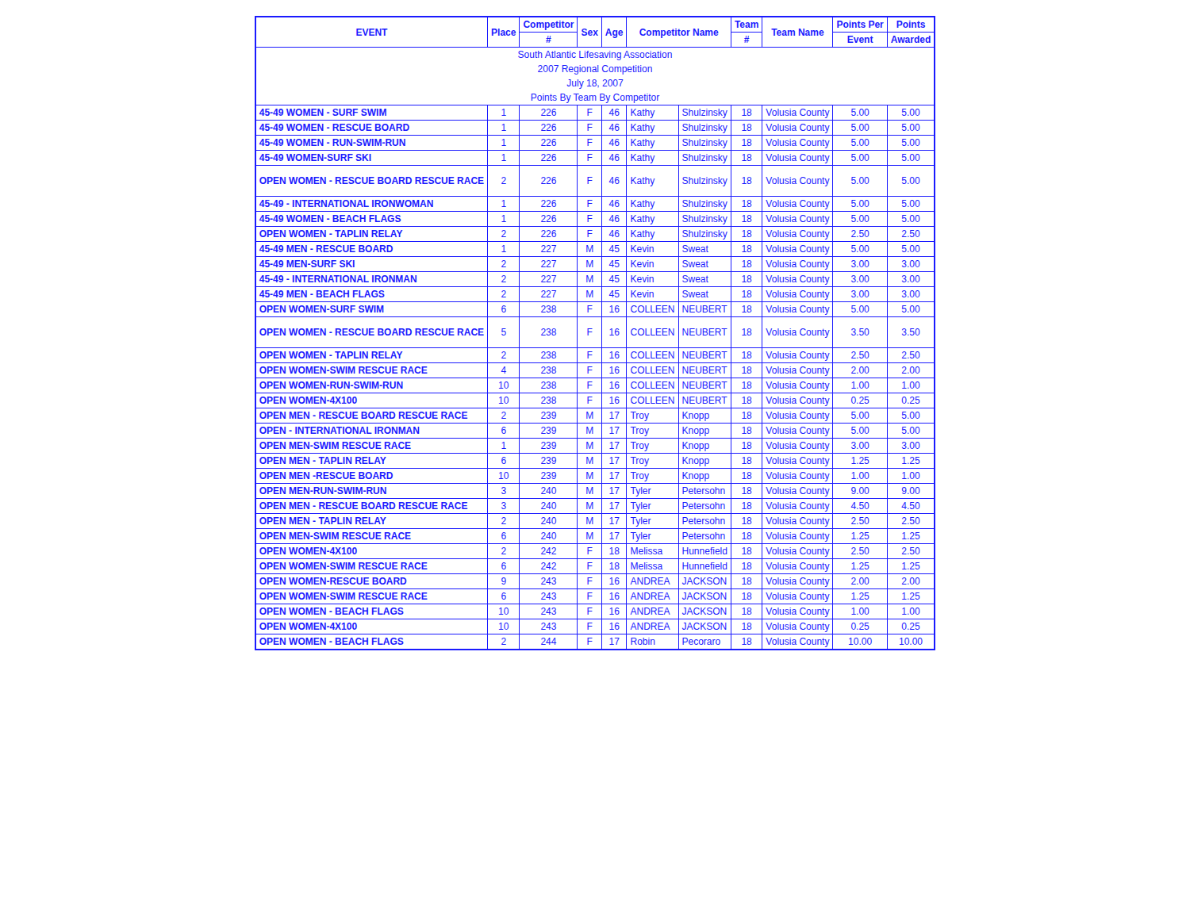| South Atlantic Lifesaving Association |
| 2007 Regional Competition |
| July 18, 2007 |
| Points By Team By Competitor |
| EVENT | Place | Competitor | Sex | Age | Competitor Name | Team | Team Name | Points Per | Points |
| # | # | Event | Awarded |
| 45-49 WOMEN - SURF SWIM | 1 | 226 | F | 46 | Kathy | Shulzinsky | 18 | Volusia County | 5.00 | 5.00 |
| 45-49 WOMEN - RESCUE BOARD | 1 | 226 | F | 46 | Kathy | Shulzinsky | 18 | Volusia County | 5.00 | 5.00 |
| 45-49 WOMEN - RUN-SWIM-RUN | 1 | 226 | F | 46 | Kathy | Shulzinsky | 18 | Volusia County | 5.00 | 5.00 |
| 45-49 WOMEN-SURF SKI | 1 | 226 | F | 46 | Kathy | Shulzinsky | 18 | Volusia County | 5.00 | 5.00 |
| OPEN WOMEN - RESCUE BOARD RESCUE RACE | 2 | 226 | F | 46 | Kathy | Shulzinsky | 18 | Volusia County | 5.00 | 5.00 |
| 45-49 - INTERNATIONAL IRONWOMAN | 1 | 226 | F | 46 | Kathy | Shulzinsky | 18 | Volusia County | 5.00 | 5.00 |
| 45-49 WOMEN - BEACH FLAGS | 1 | 226 | F | 46 | Kathy | Shulzinsky | 18 | Volusia County | 5.00 | 5.00 |
| OPEN WOMEN - TAPLIN RELAY | 2 | 226 | F | 46 | Kathy | Shulzinsky | 18 | Volusia County | 2.50 | 2.50 |
| 45-49 MEN - RESCUE BOARD | 1 | 227 | M | 45 | Kevin | Sweat | 18 | Volusia County | 5.00 | 5.00 |
| 45-49 MEN-SURF SKI | 2 | 227 | M | 45 | Kevin | Sweat | 18 | Volusia County | 3.00 | 3.00 |
| 45-49 - INTERNATIONAL IRONMAN | 2 | 227 | M | 45 | Kevin | Sweat | 18 | Volusia County | 3.00 | 3.00 |
| 45-49 MEN - BEACH FLAGS | 2 | 227 | M | 45 | Kevin | Sweat | 18 | Volusia County | 3.00 | 3.00 |
| OPEN WOMEN-SURF SWIM | 6 | 238 | F | 16 | COLLEEN | NEUBERT | 18 | Volusia County | 5.00 | 5.00 |
| OPEN WOMEN - RESCUE BOARD RESCUE RACE | 5 | 238 | F | 16 | COLLEEN | NEUBERT | 18 | Volusia County | 3.50 | 3.50 |
| OPEN WOMEN - TAPLIN RELAY | 2 | 238 | F | 16 | COLLEEN | NEUBERT | 18 | Volusia County | 2.50 | 2.50 |
| OPEN WOMEN-SWIM RESCUE RACE | 4 | 238 | F | 16 | COLLEEN | NEUBERT | 18 | Volusia County | 2.00 | 2.00 |
| OPEN WOMEN-RUN-SWIM-RUN | 10 | 238 | F | 16 | COLLEEN | NEUBERT | 18 | Volusia County | 1.00 | 1.00 |
| OPEN WOMEN-4X100 | 10 | 238 | F | 16 | COLLEEN | NEUBERT | 18 | Volusia County | 0.25 | 0.25 |
| OPEN MEN - RESCUE BOARD RESCUE RACE | 2 | 239 | M | 17 | Troy | Knopp | 18 | Volusia County | 5.00 | 5.00 |
| OPEN - INTERNATIONAL IRONMAN | 6 | 239 | M | 17 | Troy | Knopp | 18 | Volusia County | 5.00 | 5.00 |
| OPEN MEN-SWIM RESCUE RACE | 1 | 239 | M | 17 | Troy | Knopp | 18 | Volusia County | 3.00 | 3.00 |
| OPEN MEN - TAPLIN RELAY | 6 | 239 | M | 17 | Troy | Knopp | 18 | Volusia County | 1.25 | 1.25 |
| OPEN MEN -RESCUE BOARD | 10 | 239 | M | 17 | Troy | Knopp | 18 | Volusia County | 1.00 | 1.00 |
| OPEN MEN-RUN-SWIM-RUN | 3 | 240 | M | 17 | Tyler | Petersohn | 18 | Volusia County | 9.00 | 9.00 |
| OPEN MEN - RESCUE BOARD RESCUE RACE | 3 | 240 | M | 17 | Tyler | Petersohn | 18 | Volusia County | 4.50 | 4.50 |
| OPEN MEN - TAPLIN RELAY | 2 | 240 | M | 17 | Tyler | Petersohn | 18 | Volusia County | 2.50 | 2.50 |
| OPEN MEN-SWIM RESCUE RACE | 6 | 240 | M | 17 | Tyler | Petersohn | 18 | Volusia County | 1.25 | 1.25 |
| OPEN WOMEN-4X100 | 2 | 242 | F | 18 | Melissa | Hunnefield | 18 | Volusia County | 2.50 | 2.50 |
| OPEN WOMEN-SWIM RESCUE RACE | 6 | 242 | F | 18 | Melissa | Hunnefield | 18 | Volusia County | 1.25 | 1.25 |
| OPEN WOMEN-RESCUE BOARD | 9 | 243 | F | 16 | ANDREA | JACKSON | 18 | Volusia County | 2.00 | 2.00 |
| OPEN WOMEN-SWIM RESCUE RACE | 6 | 243 | F | 16 | ANDREA | JACKSON | 18 | Volusia County | 1.25 | 1.25 |
| OPEN WOMEN - BEACH FLAGS | 10 | 243 | F | 16 | ANDREA | JACKSON | 18 | Volusia County | 1.00 | 1.00 |
| OPEN WOMEN-4X100 | 10 | 243 | F | 16 | ANDREA | JACKSON | 18 | Volusia County | 0.25 | 0.25 |
| OPEN WOMEN - BEACH FLAGS | 2 | 244 | F | 17 | Robin | Pecoraro | 18 | Volusia County | 10.00 | 10.00 |